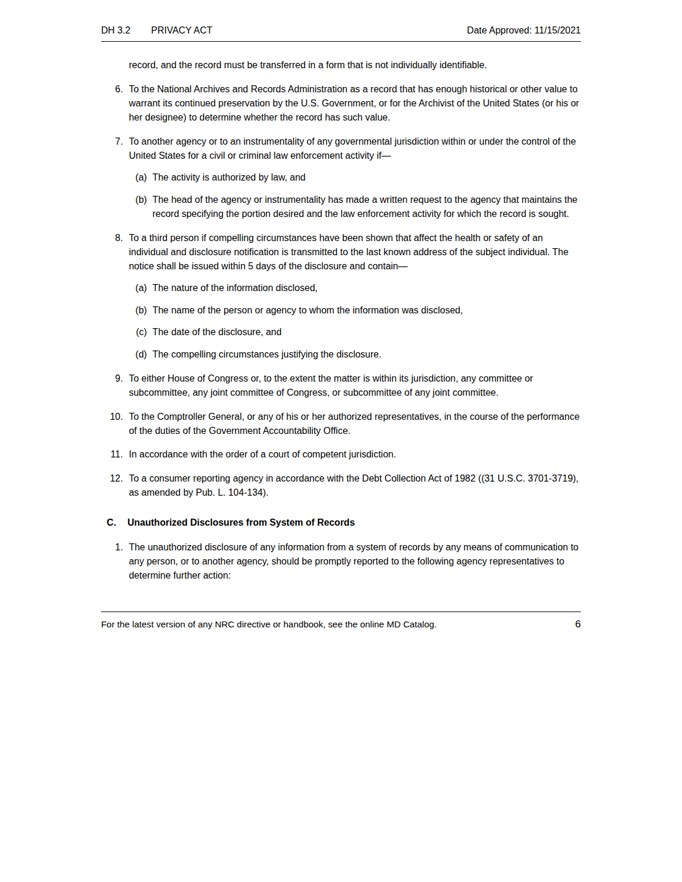DH 3.2 PRIVACY ACT
Date Approved: 11/15/2021
record, and the record must be transferred in a form that is not individually identifiable.
To the National Archives and Records Administration as a record that has enough historical or other value to warrant its continued preservation by the U.S. Government, or for the Archivist of the United States (or his or her designee) to determine whether the record has such value.
To another agency or to an instrumentality of any governmental jurisdiction within or under the control of the United States for a civil or criminal law enforcement activity if—
The activity is authorized by law, and
The head of the agency or instrumentality has made a written request to the agency that maintains the record specifying the portion desired and the law enforcement activity for which the record is sought.
To a third person if compelling circumstances have been shown that affect the health or safety of an individual and disclosure notification is transmitted to the last known address of the subject individual. The notice shall be issued within 5 days of the disclosure and contain—
The nature of the information disclosed,
The name of the person or agency to whom the information was disclosed,
The date of the disclosure, and
The compelling circumstances justifying the disclosure.
To either House of Congress or, to the extent the matter is within its jurisdiction, any committee or subcommittee, any joint committee of Congress, or subcommittee of any joint committee.
To the Comptroller General, or any of his or her authorized representatives, in the course of the performance of the duties of the Government Accountability Office.
In accordance with the order of a court of competent jurisdiction.
To a consumer reporting agency in accordance with the Debt Collection Act of 1982 ((31 U.S.C. 3701-3719), as amended by Pub. L. 104-134).
C.
Unauthorized Disclosures from System of Records
The unauthorized disclosure of any information from a system of records by any means of communication to any person, or to another agency, should be promptly reported to the following agency representatives to determine further action:
For the latest version of any NRC directive or handbook, see the online MD Catalog.
6